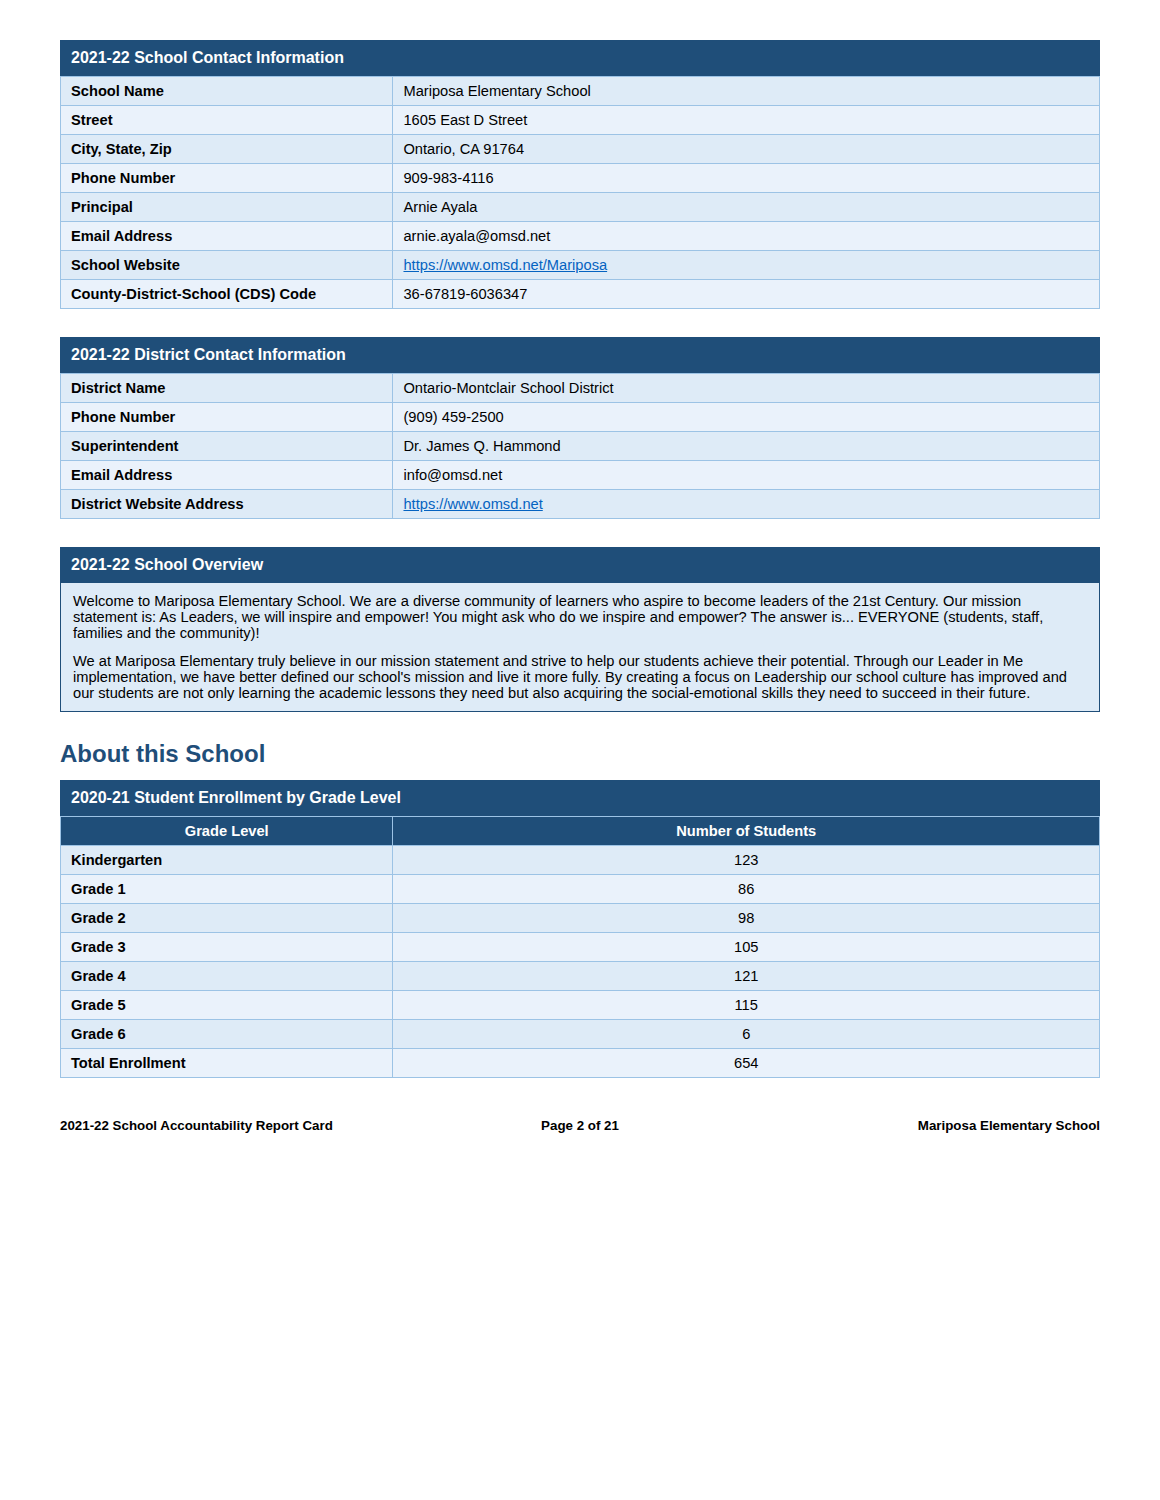2021-22 School Contact Information
| School Name | Mariposa Elementary School |
| Street | 1605 East D Street |
| City, State, Zip | Ontario, CA 91764 |
| Phone Number | 909-983-4116 |
| Principal | Arnie Ayala |
| Email Address | arnie.ayala@omsd.net |
| School Website | https://www.omsd.net/Mariposa |
| County-District-School (CDS) Code | 36-67819-6036347 |
2021-22 District Contact Information
| District Name | Ontario-Montclair School District |
| Phone Number | (909) 459-2500 |
| Superintendent | Dr. James Q. Hammond |
| Email Address | info@omsd.net |
| District Website Address | https://www.omsd.net |
2021-22 School Overview
Welcome to Mariposa Elementary School. We are a diverse community of learners who aspire to become leaders of the 21st Century. Our mission statement is: As Leaders, we will inspire and empower! You might ask who do we inspire and empower? The answer is... EVERYONE (students, staff, families and the community)!
We at Mariposa Elementary truly believe in our mission statement and strive to help our students achieve their potential. Through our Leader in Me implementation, we have better defined our school's mission and live it more fully. By creating a focus on Leadership our school culture has improved and our students are not only learning the academic lessons they need but also acquiring the social-emotional skills they need to succeed in their future.
About this School
2020-21 Student Enrollment by Grade Level
| Grade Level | Number of Students |
| --- | --- |
| Kindergarten | 123 |
| Grade 1 | 86 |
| Grade 2 | 98 |
| Grade 3 | 105 |
| Grade 4 | 121 |
| Grade 5 | 115 |
| Grade 6 | 6 |
| Total Enrollment | 654 |
2021-22 School Accountability Report Card Page 2 of 21 Mariposa Elementary School